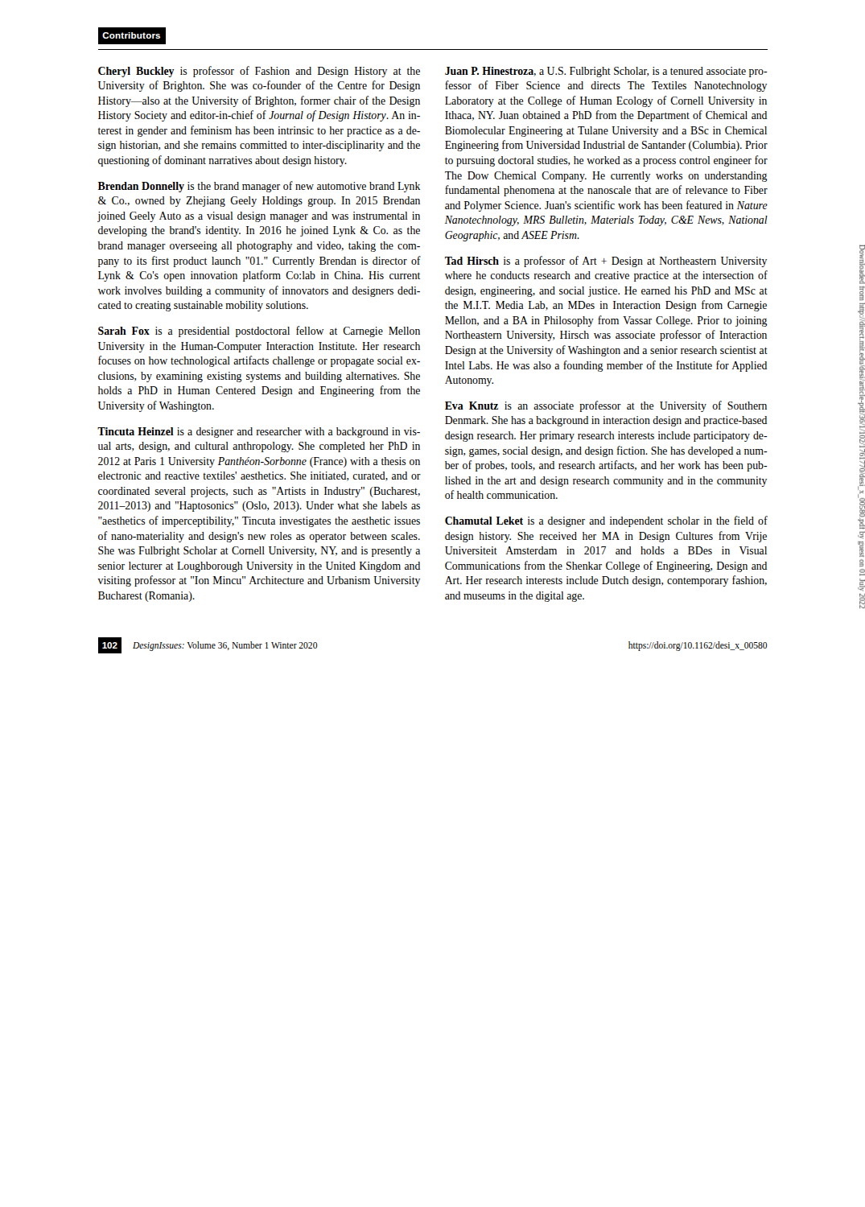Contributors
Cheryl Buckley is professor of Fashion and Design History at the University of Brighton. She was co-founder of the Centre for Design History—also at the University of Brighton, former chair of the Design History Society and editor-in-chief of Journal of Design History. An interest in gender and feminism has been intrinsic to her practice as a design historian, and she remains committed to inter-disciplinarity and the questioning of dominant narratives about design history.
Brendan Donnelly is the brand manager of new automotive brand Lynk & Co., owned by Zhejiang Geely Holdings group. In 2015 Brendan joined Geely Auto as a visual design manager and was instrumental in developing the brand's identity. In 2016 he joined Lynk & Co. as the brand manager overseeing all photography and video, taking the company to its first product launch "01." Currently Brendan is director of Lynk & Co's open innovation platform Co:lab in China. His current work involves building a community of innovators and designers dedicated to creating sustainable mobility solutions.
Sarah Fox is a presidential postdoctoral fellow at Carnegie Mellon University in the Human-Computer Interaction Institute. Her research focuses on how technological artifacts challenge or propagate social exclusions, by examining existing systems and building alternatives. She holds a PhD in Human Centered Design and Engineering from the University of Washington.
Tincuta Heinzel is a designer and researcher with a background in visual arts, design, and cultural anthropology. She completed her PhD in 2012 at Paris 1 University Panthéon-Sorbonne (France) with a thesis on electronic and reactive textiles' aesthetics. She initiated, curated, and or coordinated several projects, such as "Artists in Industry" (Bucharest, 2011–2013) and "Haptosonics" (Oslo, 2013). Under what she labels as "aesthetics of imperceptibility," Tincuta investigates the aesthetic issues of nano-materiality and design's new roles as operator between scales. She was Fulbright Scholar at Cornell University, NY, and is presently a senior lecturer at Loughborough University in the United Kingdom and visiting professor at "Ion Mincu" Architecture and Urbanism University Bucharest (Romania).
Juan P. Hinestroza, a U.S. Fulbright Scholar, is a tenured associate professor of Fiber Science and directs The Textiles Nanotechnology Laboratory at the College of Human Ecology of Cornell University in Ithaca, NY. Juan obtained a PhD from the Department of Chemical and Biomolecular Engineering at Tulane University and a BSc in Chemical Engineering from Universidad Industrial de Santander (Columbia). Prior to pursuing doctoral studies, he worked as a process control engineer for The Dow Chemical Company. He currently works on understanding fundamental phenomena at the nanoscale that are of relevance to Fiber and Polymer Science. Juan's scientific work has been featured in Nature Nanotechnology, MRS Bulletin, Materials Today, C&E News, National Geographic, and ASEE Prism.
Tad Hirsch is a professor of Art + Design at Northeastern University where he conducts research and creative practice at the intersection of design, engineering, and social justice. He earned his PhD and MSc at the M.I.T. Media Lab, an MDes in Interaction Design from Carnegie Mellon, and a BA in Philosophy from Vassar College. Prior to joining Northeastern University, Hirsch was associate professor of Interaction Design at the University of Washington and a senior research scientist at Intel Labs. He was also a founding member of the Institute for Applied Autonomy.
Eva Knutz is an associate professor at the University of Southern Denmark. She has a background in interaction design and practice-based design research. Her primary research interests include participatory design, games, social design, and design fiction. She has developed a number of probes, tools, and research artifacts, and her work has been published in the art and design research community and in the community of health communication.
Chamutal Leket is a designer and independent scholar in the field of design history. She received her MA in Design Cultures from Vrije Universiteit Amsterdam in 2017 and holds a BDes in Visual Communications from the Shenkar College of Engineering, Design and Art. Her research interests include Dutch design, contemporary fashion, and museums in the digital age.
102 DesignIssues: Volume 36, Number 1 Winter 2020 https://doi.org/10.1162/desi_x_00580
Downloaded from http://direct.mit.edu/desi/article-pdf/36/1/102/1761770/desi_x_00580.pdf by guest on 01 July 2022